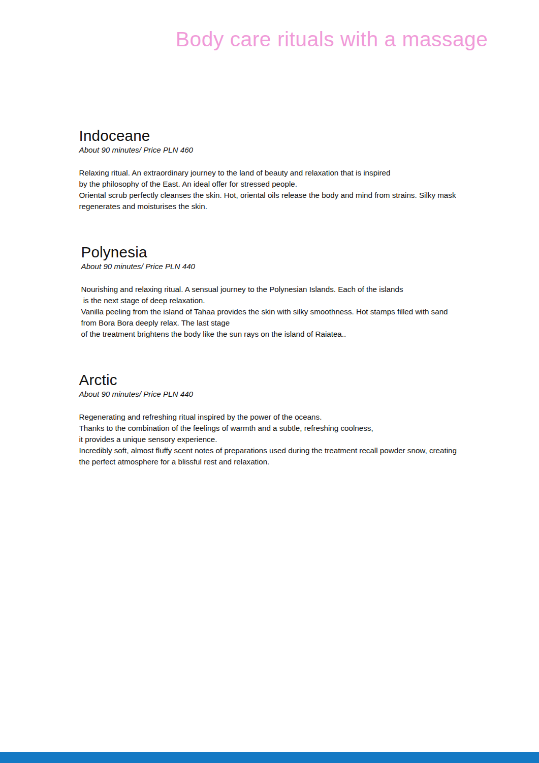Body care rituals with a massage
Indoceane
About 90 minutes/ Price PLN 460
Relaxing ritual. An extraordinary journey to the land of beauty and relaxation that is inspired
by the philosophy of the East. An ideal offer for stressed people.
Oriental scrub perfectly cleanses the skin. Hot, oriental oils release the body and mind from strains. Silky mask regenerates and moisturises the skin.
Polynesia
About 90 minutes/ Price PLN 440
Nourishing and relaxing ritual. A sensual journey to the Polynesian Islands. Each of the islands
is the next stage of deep relaxation.
Vanilla peeling from the island of Tahaa provides the skin with silky smoothness. Hot stamps filled with sand from Bora Bora deeply relax. The last stage
of the treatment brightens the body like the sun rays on the island of Raiatea..
Arctic
About 90 minutes/ Price PLN 440
Regenerating and refreshing ritual inspired by the power of the oceans.
Thanks to the combination of the feelings of warmth and a subtle, refreshing coolness,
it provides a unique sensory experience.
Incredibly soft, almost fluffy scent notes of preparations used during the treatment recall powder snow, creating the perfect atmosphere for a blissful rest and relaxation.